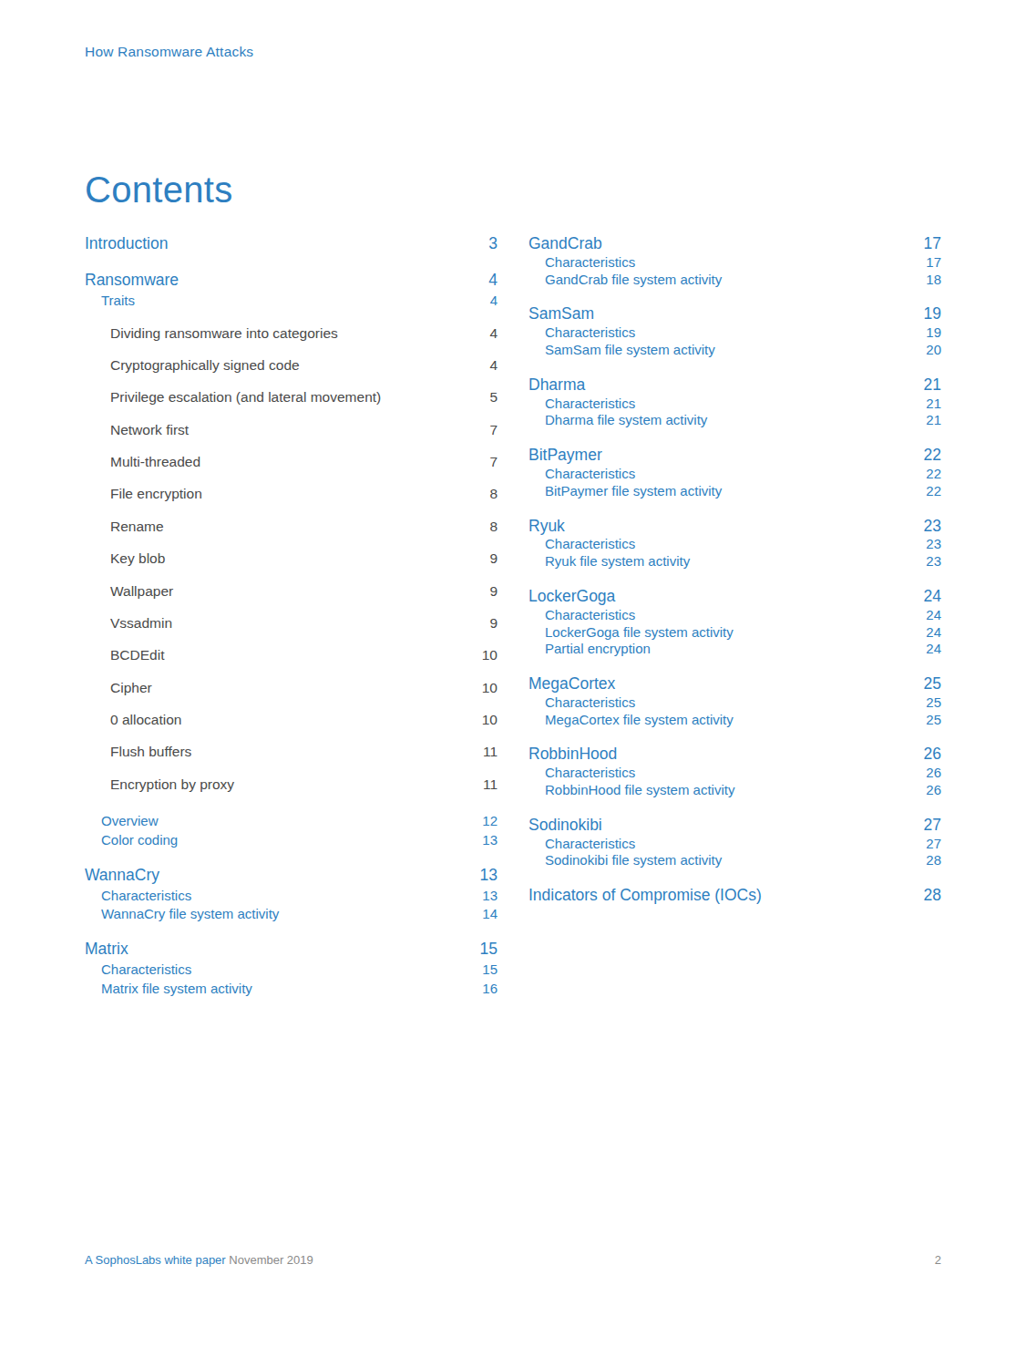How Ransomware Attacks
Contents
Introduction 3
Ransomware 4
Traits 4
Dividing ransomware into categories 4
Cryptographically signed code 4
Privilege escalation (and lateral movement) 5
Network first 7
Multi-threaded 7
File encryption 8
Rename 8
Key blob 9
Wallpaper 9
Vssadmin 9
BCDEdit 10
Cipher 10
0 allocation 10
Flush buffers 11
Encryption by proxy 11
Overview 12
Color coding 13
WannaCry 13
Characteristics 13
WannaCry file system activity 14
Matrix 15
Characteristics 15
Matrix file system activity 16
GandCrab 17
Characteristics 17
GandCrab file system activity 18
SamSam 19
Characteristics 19
SamSam file system activity 20
Dharma 21
Characteristics 21
Dharma file system activity 21
BitPaymer 22
Characteristics 22
BitPaymer file system activity 22
Ryuk 23
Characteristics 23
Ryuk file system activity 23
LockerGoga 24
Characteristics 24
LockerGoga file system activity 24
Partial encryption 24
MegaCortex 25
Characteristics 25
MegaCortex file system activity 25
RobbinHood 26
Characteristics 26
RobbinHood file system activity 26
Sodinokibi 27
Characteristics 27
Sodinokibi file system activity 28
Indicators of Compromise (IOCs) 28
A SophosLabs white paper November 2019
2